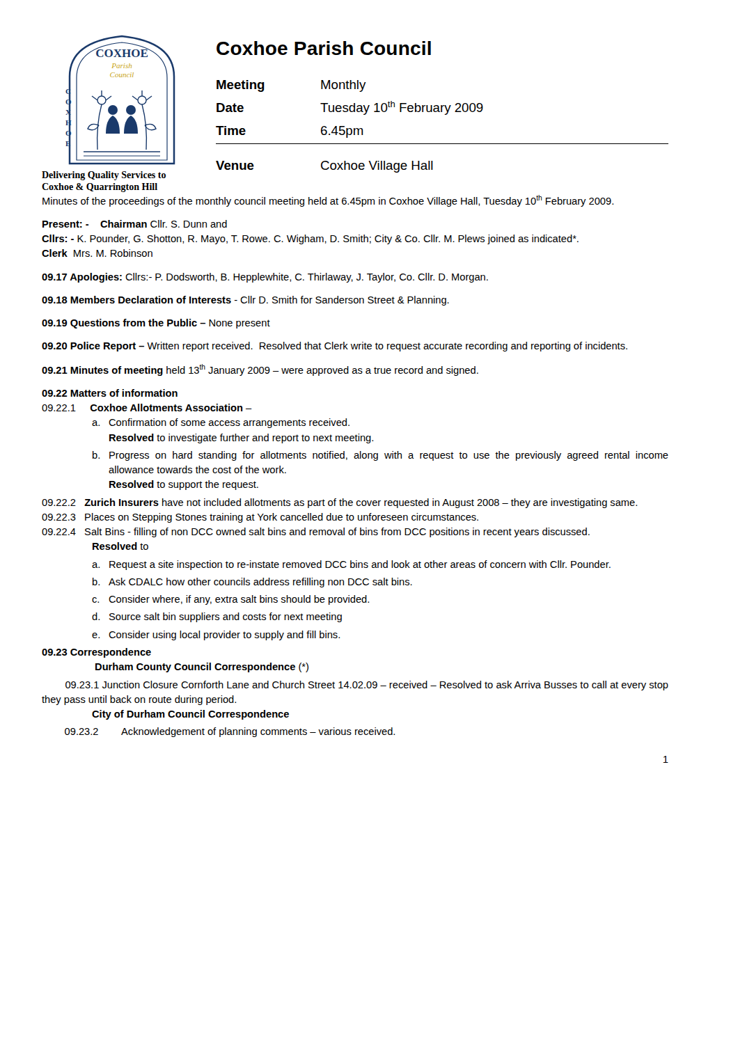COXHOE Parish Council C O X H O E
Delivering Quality Services to
Coxhoe & Quarrington Hill
Coxhoe Parish Council
| Meeting | Monthly |
| Date | Tuesday 10 th February 2009 |
| Time | 6.45pm |
| Venue | Coxhoe Village Hall |
Minutes of the proceedings of the monthly council meeting held at 6.45pm in Coxhoe Village Hall, Tuesday 10th February 2009.
Present: - Chairman Cllr. S. Dunn and
Cllrs: - K. Pounder, G. Shotton, R. Mayo, T. Rowe. C. Wigham, D. Smith; City & Co. Cllr. M. Plews joined as indicated*.
Clerk Mrs. M. Robinson
09.17 Apologies: Cllrs:- P. Dodsworth, B. Hepplewhite, C. Thirlaway, J. Taylor, Co. Cllr. D. Morgan.
09.18 Members Declaration of Interests - Cllr D. Smith for Sanderson Street & Planning.
09.19 Questions from the Public – None present
09.20 Police Report – Written report received. Resolved that Clerk write to request accurate recording and reporting of incidents.
09.21 Minutes of meeting held 13th January 2009 – were approved as a true record and signed.
09.22 Matters of information
09.22.1 Coxhoe Allotments Association –
a. Confirmation of some access arrangements received.
Resolved to investigate further and report to next meeting.
b. Progress on hard standing for allotments notified, along with a request to use the previously agreed rental income allowance towards the cost of the work.
Resolved to support the request.
09.22.2 Zurich Insurers have not included allotments as part of the cover requested in August 2008 – they are investigating same.
09.22.3 Places on Stepping Stones training at York cancelled due to unforeseen circumstances.
09.22.4 Salt Bins - filling of non DCC owned salt bins and removal of bins from DCC positions in recent years discussed.
Resolved to
a. Request a site inspection to re-instate removed DCC bins and look at other areas of concern with Cllr. Pounder.
b. Ask CDALC how other councils address refilling non DCC salt bins.
c. Consider where, if any, extra salt bins should be provided.
d. Source salt bin suppliers and costs for next meeting
e. Consider using local provider to supply and fill bins.
09.23 Correspondence
Durham County Council Correspondence (*)
09.23.1 Junction Closure Cornforth Lane and Church Street 14.02.09 – received – Resolved to ask Arriva Busses to call at every stop they pass until back on route during period.
City of Durham Council Correspondence
09.23.2 Acknowledgement of planning comments – various received.
1